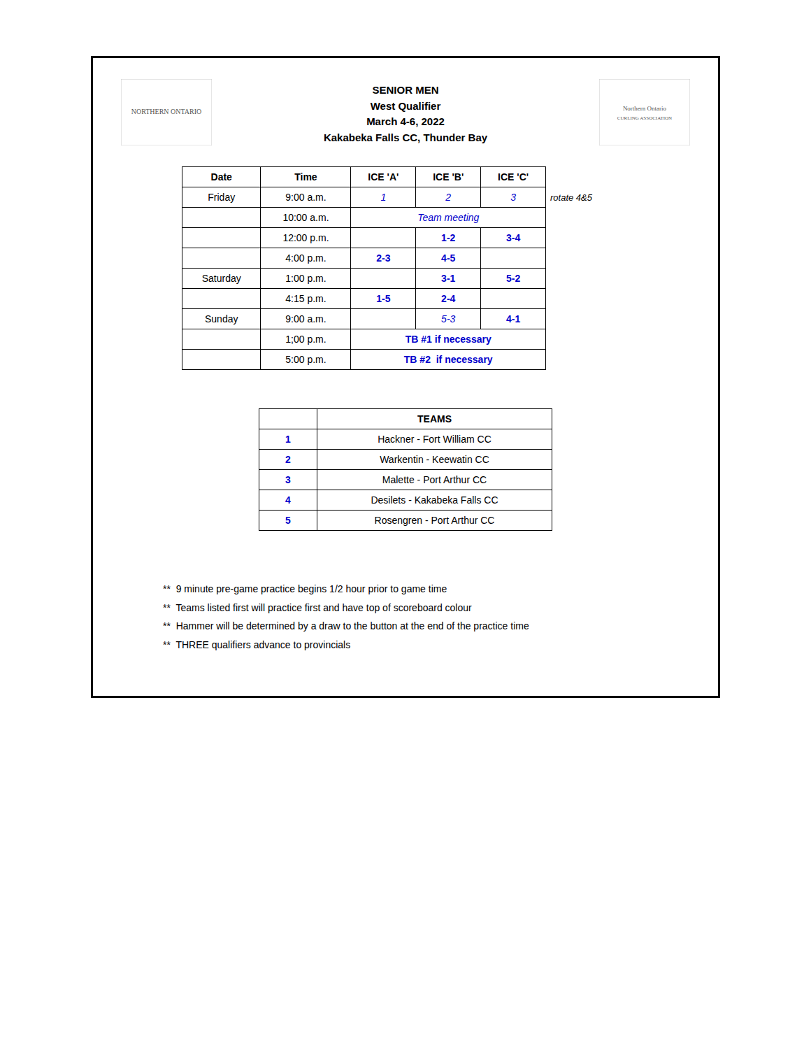SENIOR MEN
West Qualifier
March 4-6, 2022
Kakabeka Falls CC, Thunder Bay
| Date | Time | ICE 'A' | ICE 'B' | ICE 'C' | |
| Friday | 9:00 a.m. | 1 | 2 | 3 | rotate 4&5 |
| | 10:00 a.m. | Team meeting | |
| | 12:00 p.m. | | 1-2 | 3-4 | |
| | 4:00 p.m. | 2-3 | 4-5 | | |
| Saturday | 1:00 p.m. | | 3-1 | 5-2 | |
| | 4:15 p.m. | 1-5 | 2-4 | | |
| Sunday | 9:00 a.m. | | 5-3 | 4-1 | |
| | 1;00 p.m. | TB #1 if necessary | |
| | 5:00 p.m. | TB #2 if necessary | |
| | TEAMS |
| --- | --- |
| 1 | Hackner - Fort William CC |
| 2 | Warkentin - Keewatin CC |
| 3 | Malette - Port Arthur CC |
| 4 | Desilets - Kakabeka Falls CC |
| 5 | Rosengren - Port Arthur CC |
** 9 minute pre-game practice begins 1/2 hour prior to game time
** Teams listed first will practice first and have top of scoreboard colour
** Hammer will be determined by a draw to the button at the end of the practice time
** THREE qualifiers advance to provincials